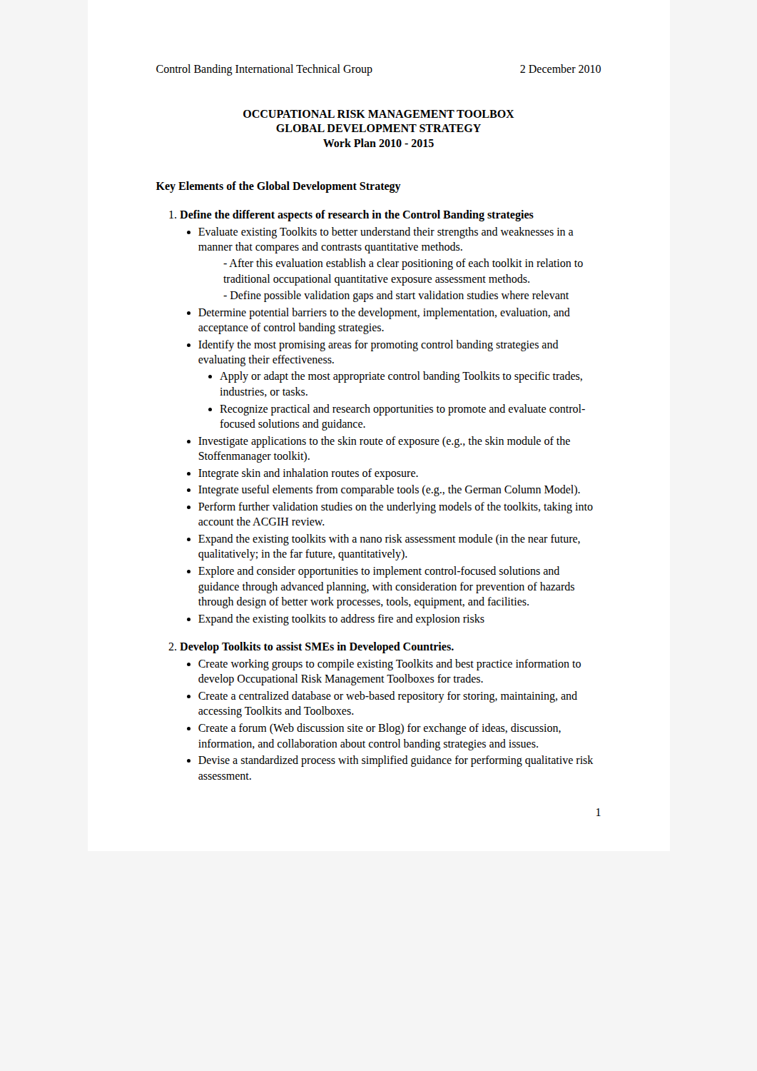Control Banding International Technical Group 2 December 2010
Occupational Risk Management Toolbox Global Development Strategy Work Plan 2010 - 2015
Key Elements of the Global Development Strategy
Define the different aspects of research in the Control Banding strategies
Evaluate existing Toolkits to better understand their strengths and weaknesses in a manner that compares and contrasts quantitative methods.
- After this evaluation establish a clear positioning of each toolkit in relation to traditional occupational quantitative exposure assessment methods.
- Define possible validation gaps and start validation studies where relevant
Determine potential barriers to the development, implementation, evaluation, and acceptance of control banding strategies.
Identify the most promising areas for promoting control banding strategies and evaluating their effectiveness.
Apply or adapt the most appropriate control banding Toolkits to specific trades, industries, or tasks.
Recognize practical and research opportunities to promote and evaluate control-focused solutions and guidance.
Investigate applications to the skin route of exposure (e.g., the skin module of the Stoffenmanager toolkit).
Integrate skin and inhalation routes of exposure.
Integrate useful elements from comparable tools (e.g., the German Column Model).
Perform further validation studies on the underlying models of the toolkits, taking into account the ACGIH review.
Expand the existing toolkits with a nano risk assessment module (in the near future, qualitatively; in the far future, quantitatively).
Explore and consider opportunities to implement control-focused solutions and guidance through advanced planning, with consideration for prevention of hazards through design of better work processes, tools, equipment, and facilities.
Expand the existing toolkits to address fire and explosion risks
Develop Toolkits to assist SMEs in Developed Countries.
Create working groups to compile existing Toolkits and best practice information to develop Occupational Risk Management Toolboxes for trades.
Create a centralized database or web-based repository for storing, maintaining, and accessing Toolkits and Toolboxes.
Create a forum (Web discussion site or Blog) for exchange of ideas, discussion, information, and collaboration about control banding strategies and issues.
Devise a standardized process with simplified guidance for performing qualitative risk assessment.
1